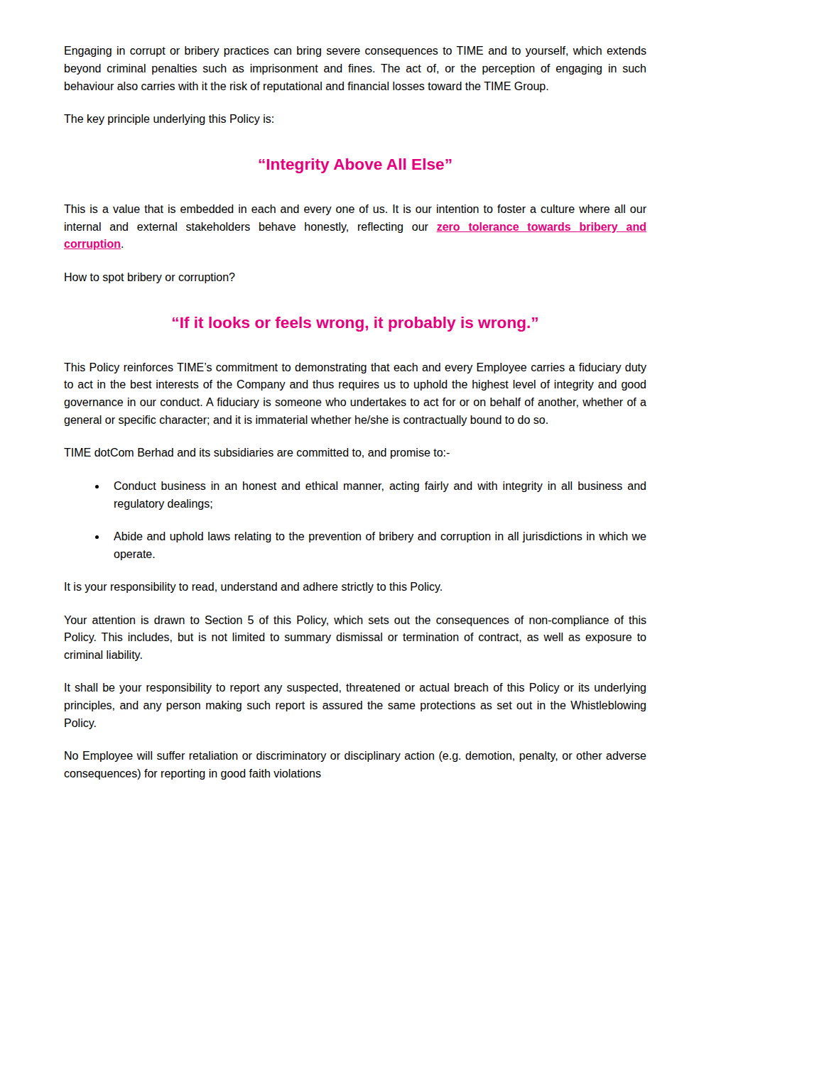Engaging in corrupt or bribery practices can bring severe consequences to TIME and to yourself, which extends beyond criminal penalties such as imprisonment and fines. The act of, or the perception of engaging in such behaviour also carries with it the risk of reputational and financial losses toward the TIME Group.
The key principle underlying this Policy is:
“Integrity Above All Else”
This is a value that is embedded in each and every one of us. It is our intention to foster a culture where all our internal and external stakeholders behave honestly, reflecting our zero tolerance towards bribery and corruption.
How to spot bribery or corruption?
“If it looks or feels wrong, it probably is wrong.”
This Policy reinforces TIME’s commitment to demonstrating that each and every Employee carries a fiduciary duty to act in the best interests of the Company and thus requires us to uphold the highest level of integrity and good governance in our conduct. A fiduciary is someone who undertakes to act for or on behalf of another, whether of a general or specific character; and it is immaterial whether he/she is contractually bound to do so.
TIME dotCom Berhad and its subsidiaries are committed to, and promise to:-
Conduct business in an honest and ethical manner, acting fairly and with integrity in all business and regulatory dealings;
Abide and uphold laws relating to the prevention of bribery and corruption in all jurisdictions in which we operate.
It is your responsibility to read, understand and adhere strictly to this Policy.
Your attention is drawn to Section 5 of this Policy, which sets out the consequences of non-compliance of this Policy. This includes, but is not limited to summary dismissal or termination of contract, as well as exposure to criminal liability.
It shall be your responsibility to report any suspected, threatened or actual breach of this Policy or its underlying principles, and any person making such report is assured the same protections as set out in the Whistleblowing Policy.
No Employee will suffer retaliation or discriminatory or disciplinary action (e.g. demotion, penalty, or other adverse consequences) for reporting in good faith violations